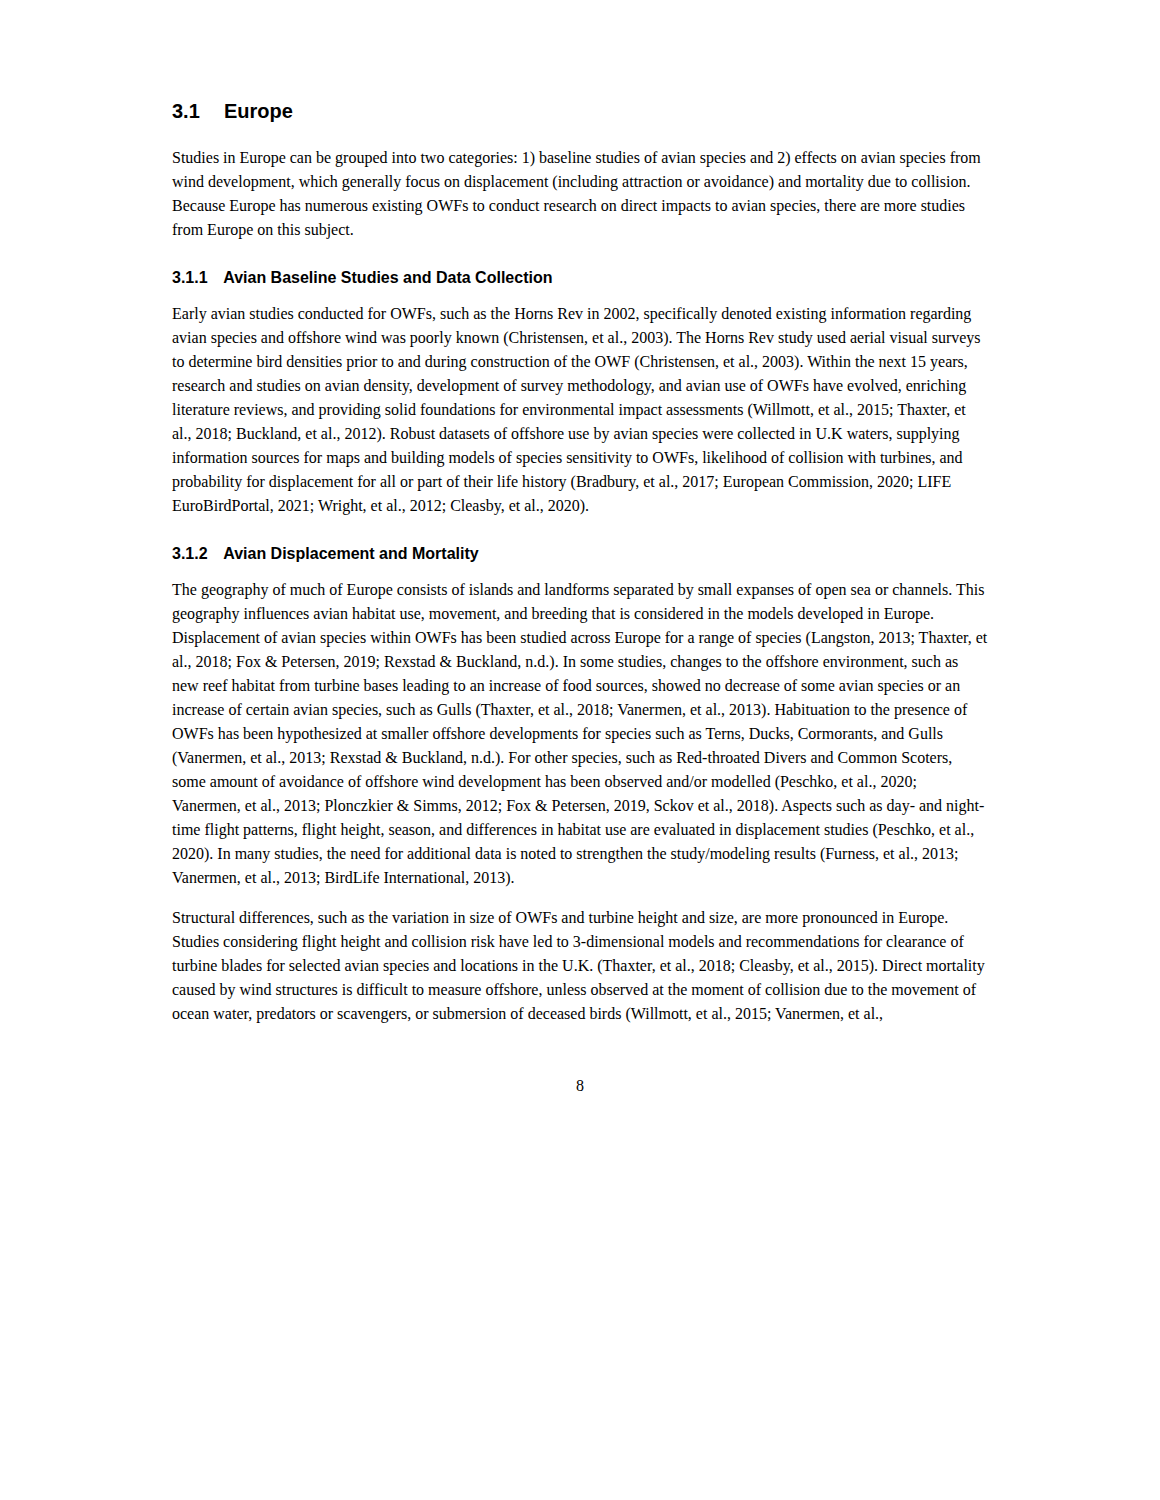3.1 Europe
Studies in Europe can be grouped into two categories: 1) baseline studies of avian species and 2) effects on avian species from wind development, which generally focus on displacement (including attraction or avoidance) and mortality due to collision. Because Europe has numerous existing OWFs to conduct research on direct impacts to avian species, there are more studies from Europe on this subject.
3.1.1 Avian Baseline Studies and Data Collection
Early avian studies conducted for OWFs, such as the Horns Rev in 2002, specifically denoted existing information regarding avian species and offshore wind was poorly known (Christensen, et al., 2003). The Horns Rev study used aerial visual surveys to determine bird densities prior to and during construction of the OWF (Christensen, et al., 2003). Within the next 15 years, research and studies on avian density, development of survey methodology, and avian use of OWFs have evolved, enriching literature reviews, and providing solid foundations for environmental impact assessments (Willmott, et al., 2015; Thaxter, et al., 2018; Buckland, et al., 2012). Robust datasets of offshore use by avian species were collected in U.K waters, supplying information sources for maps and building models of species sensitivity to OWFs, likelihood of collision with turbines, and probability for displacement for all or part of their life history (Bradbury, et al., 2017; European Commission, 2020; LIFE EuroBirdPortal, 2021; Wright, et al., 2012; Cleasby, et al., 2020).
3.1.2 Avian Displacement and Mortality
The geography of much of Europe consists of islands and landforms separated by small expanses of open sea or channels. This geography influences avian habitat use, movement, and breeding that is considered in the models developed in Europe. Displacement of avian species within OWFs has been studied across Europe for a range of species (Langston, 2013; Thaxter, et al., 2018; Fox & Petersen, 2019; Rexstad & Buckland, n.d.). In some studies, changes to the offshore environment, such as new reef habitat from turbine bases leading to an increase of food sources, showed no decrease of some avian species or an increase of certain avian species, such as Gulls (Thaxter, et al., 2018; Vanermen, et al., 2013). Habituation to the presence of OWFs has been hypothesized at smaller offshore developments for species such as Terns, Ducks, Cormorants, and Gulls (Vanermen, et al., 2013; Rexstad & Buckland, n.d.). For other species, such as Red-throated Divers and Common Scoters, some amount of avoidance of offshore wind development has been observed and/or modelled (Peschko, et al., 2020; Vanermen, et al., 2013; Plonczkier & Simms, 2012; Fox & Petersen, 2019, Sckov et al., 2018). Aspects such as day- and night-time flight patterns, flight height, season, and differences in habitat use are evaluated in displacement studies (Peschko, et al., 2020). In many studies, the need for additional data is noted to strengthen the study/modeling results (Furness, et al., 2013; Vanermen, et al., 2013; BirdLife International, 2013).
Structural differences, such as the variation in size of OWFs and turbine height and size, are more pronounced in Europe. Studies considering flight height and collision risk have led to 3-dimensional models and recommendations for clearance of turbine blades for selected avian species and locations in the U.K. (Thaxter, et al., 2018; Cleasby, et al., 2015). Direct mortality caused by wind structures is difficult to measure offshore, unless observed at the moment of collision due to the movement of ocean water, predators or scavengers, or submersion of deceased birds (Willmott, et al., 2015; Vanermen, et al.,
8